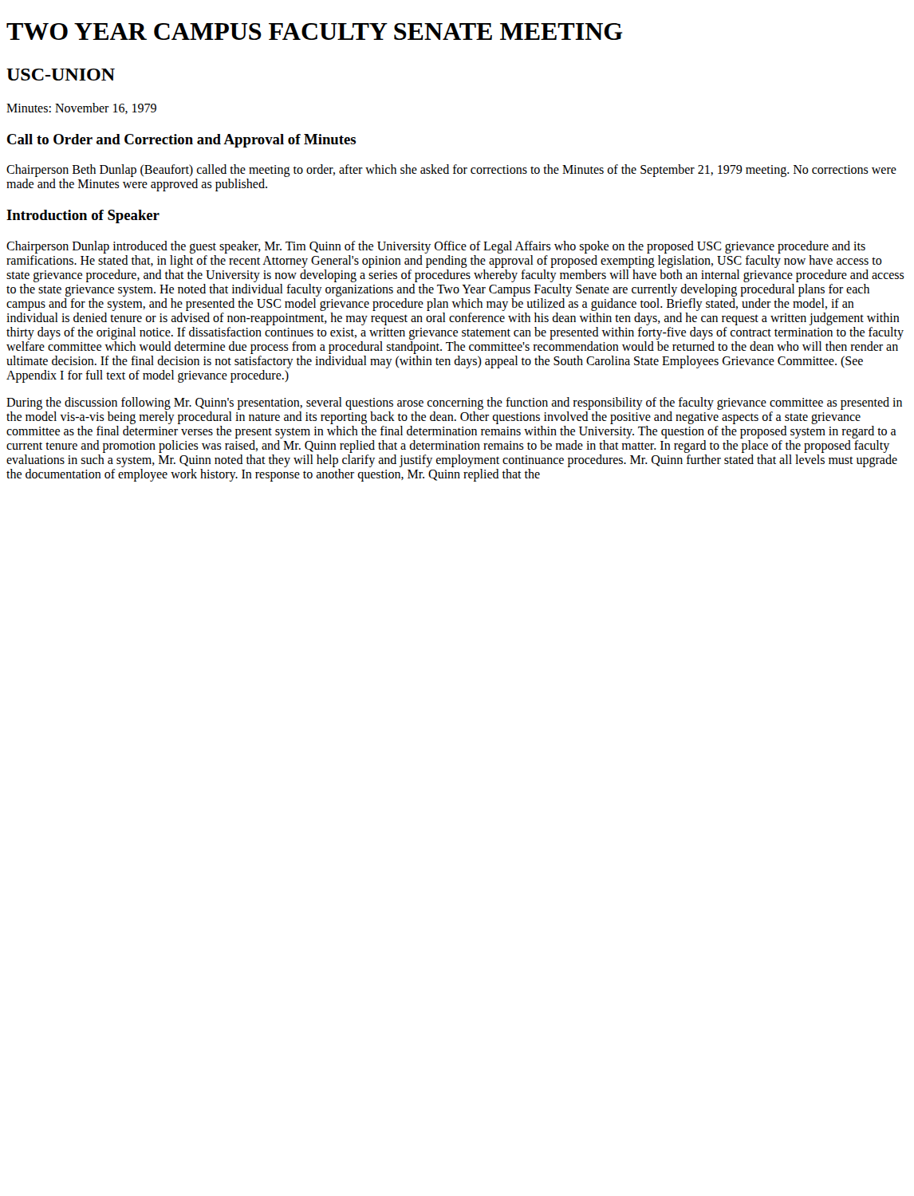TWO YEAR CAMPUS FACULTY SENATE MEETING
USC-UNION
Minutes: November 16, 1979
Call to Order and Correction and Approval of Minutes
Chairperson Beth Dunlap (Beaufort) called the meeting to order, after which she asked for corrections to the Minutes of the September 21, 1979 meeting. No corrections were made and the Minutes were approved as published.
Introduction of Speaker
Chairperson Dunlap introduced the guest speaker, Mr. Tim Quinn of the University Office of Legal Affairs who spoke on the proposed USC grievance procedure and its ramifications. He stated that, in light of the recent Attorney General's opinion and pending the approval of proposed exempting legislation, USC faculty now have access to state grievance procedure, and that the University is now developing a series of procedures whereby faculty members will have both an internal grievance procedure and access to the state grievance system. He noted that individual faculty organizations and the Two Year Campus Faculty Senate are currently developing procedural plans for each campus and for the system, and he presented the USC model grievance procedure plan which may be utilized as a guidance tool. Briefly stated, under the model, if an individual is denied tenure or is advised of non-reappointment, he may request an oral conference with his dean within ten days, and he can request a written judgement within thirty days of the original notice. If dissatisfaction continues to exist, a written grievance statement can be presented within forty-five days of contract termination to the faculty welfare committee which would determine due process from a procedural standpoint. The committee's recommendation would be returned to the dean who will then render an ultimate decision. If the final decision is not satisfactory the individual may (within ten days) appeal to the South Carolina State Employees Grievance Committee. (See Appendix I for full text of model grievance procedure.)
During the discussion following Mr. Quinn's presentation, several questions arose concerning the function and responsibility of the faculty grievance committee as presented in the model vis-a-vis being merely procedural in nature and its reporting back to the dean. Other questions involved the positive and negative aspects of a state grievance committee as the final determiner verses the present system in which the final determination remains within the University. The question of the proposed system in regard to a current tenure and promotion policies was raised, and Mr. Quinn replied that a determination remains to be made in that matter. In regard to the place of the proposed faculty evaluations in such a system, Mr. Quinn noted that they will help clarify and justify employment continuance procedures. Mr. Quinn further stated that all levels must upgrade the documentation of employee work history. In response to another question, Mr. Quinn replied that the